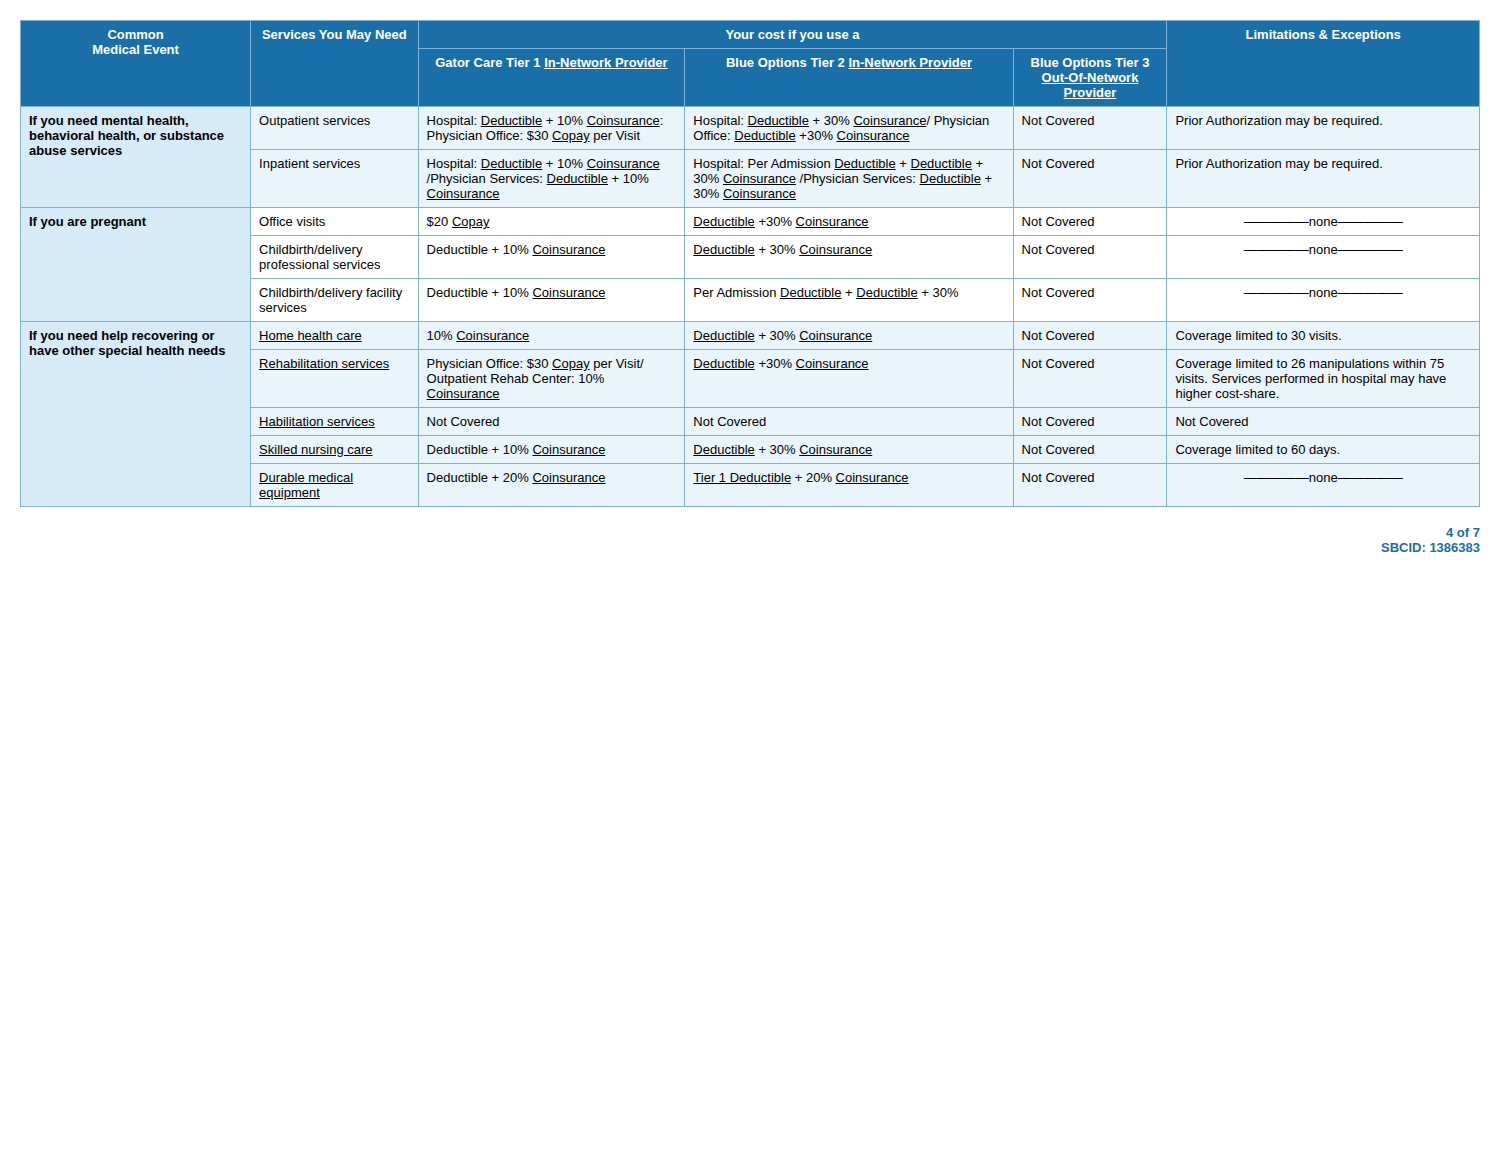| Common Medical Event | Services You May Need | Your cost if you use a | Limitations & Exceptions |
| --- | --- | --- | --- |
| Gator Care Tier 1 In-Network Provider | Blue Options Tier 2 In-Network Provider | Blue Options Tier 3 Out-Of-Network Provider |
| If you need mental health, behavioral health, or substance abuse services | Outpatient services | Hospital: Deductible + 10% Coinsurance : Physician Office: $30 Copay per Visit | Hospital: Deductible + 30% Coinsurance / Physician Office: Deductible +30% Coinsurance | Not Covered | Prior Authorization may be required. |
| Inpatient services | Hospital: Deductible + 10% Coinsurance /Physician Services: Deductible + 10% Coinsurance | Hospital: Per Admission Deductible + Deductible + 30% Coinsurance /Physician Services: Deductible + 30% Coinsurance | Not Covered | Prior Authorization may be required. |
| If you are pregnant | Office visits | $20 Copay | Deductible +30% Coinsurance | Not Covered | —————none————— |
| Childbirth/delivery professional services | Deductible + 10% Coinsurance | Deductible + 30% Coinsurance | Not Covered | —————none————— |
| Childbirth/delivery facility services | Deductible + 10% Coinsurance | Per Admission Deductible + Deductible + 30% | Not Covered | —————none————— |
| If you need help recovering or have other special health needs | Home health care | 10% Coinsurance | Deductible + 30% Coinsurance | Not Covered | Coverage limited to 30 visits. |
| Rehabilitation services | Physician Office: $30 Copay per Visit/ Outpatient Rehab Center: 10% Coinsurance | Deductible +30% Coinsurance | Not Covered | Coverage limited to 26 manipulations within 75 visits. Services performed in hospital may have higher cost-share. |
| Habilitation services | Not Covered | Not Covered | Not Covered | Not Covered |
| Skilled nursing care | Deductible + 10% Coinsurance | Deductible + 30% Coinsurance | Not Covered | Coverage limited to 60 days. |
| Durable medical equipment | Deductible + 20% Coinsurance | Tier 1 Deductible + 20% Coinsurance | Not Covered | —————none————— |
4 of 7
SBCID: 1386383